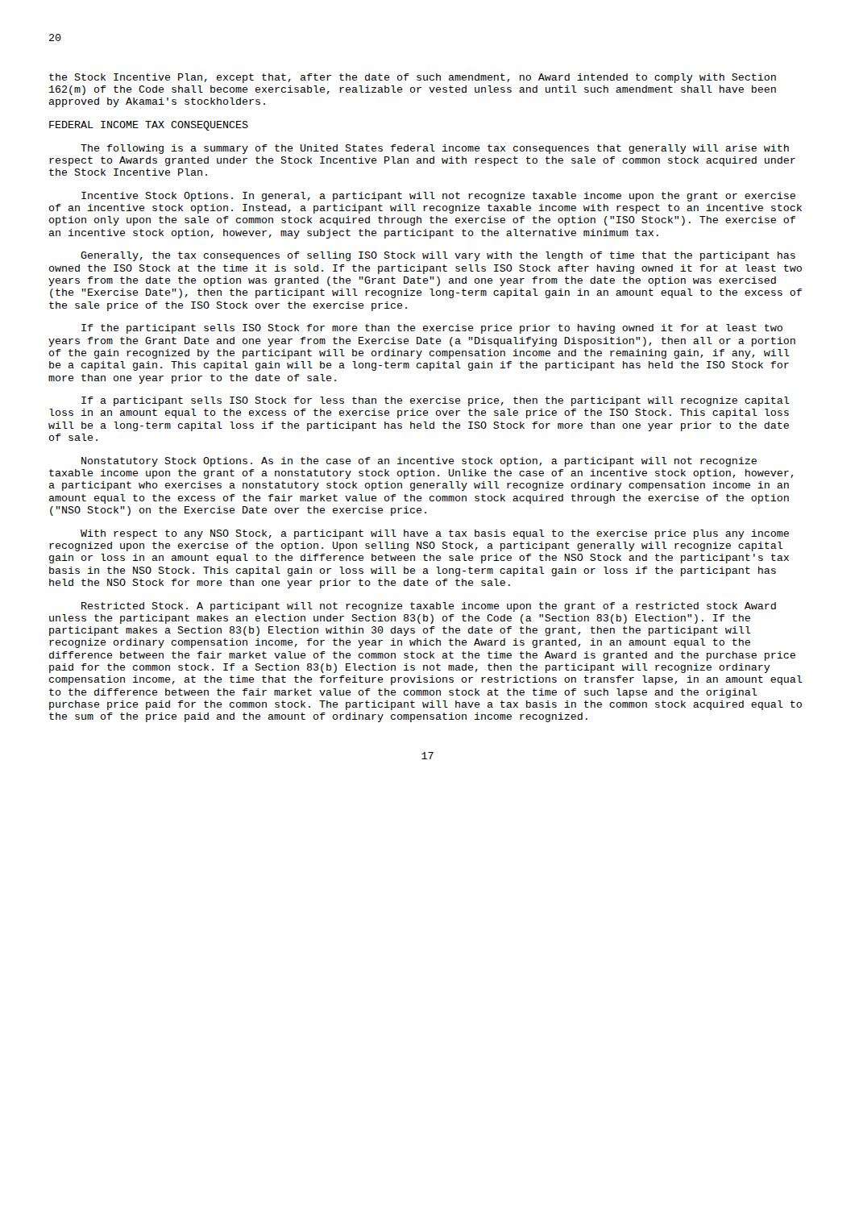20
the Stock Incentive Plan, except that, after the date of such amendment, no Award intended to comply with Section 162(m) of the Code shall become exercisable, realizable or vested unless and until such amendment shall have been approved by Akamai's stockholders.
Federal Income Tax Consequences
The following is a summary of the United States federal income tax consequences that generally will arise with respect to Awards granted under the Stock Incentive Plan and with respect to the sale of common stock acquired under the Stock Incentive Plan.
Incentive Stock Options. In general, a participant will not recognize taxable income upon the grant or exercise of an incentive stock option. Instead, a participant will recognize taxable income with respect to an incentive stock option only upon the sale of common stock acquired through the exercise of the option ("ISO Stock"). The exercise of an incentive stock option, however, may subject the participant to the alternative minimum tax.
Generally, the tax consequences of selling ISO Stock will vary with the length of time that the participant has owned the ISO Stock at the time it is sold. If the participant sells ISO Stock after having owned it for at least two years from the date the option was granted (the "Grant Date") and one year from the date the option was exercised (the "Exercise Date"), then the participant will recognize long-term capital gain in an amount equal to the excess of the sale price of the ISO Stock over the exercise price.
If the participant sells ISO Stock for more than the exercise price prior to having owned it for at least two years from the Grant Date and one year from the Exercise Date (a "Disqualifying Disposition"), then all or a portion of the gain recognized by the participant will be ordinary compensation income and the remaining gain, if any, will be a capital gain. This capital gain will be a long-term capital gain if the participant has held the ISO Stock for more than one year prior to the date of sale.
If a participant sells ISO Stock for less than the exercise price, then the participant will recognize capital loss in an amount equal to the excess of the exercise price over the sale price of the ISO Stock. This capital loss will be a long-term capital loss if the participant has held the ISO Stock for more than one year prior to the date of sale.
Nonstatutory Stock Options. As in the case of an incentive stock option, a participant will not recognize taxable income upon the grant of a nonstatutory stock option. Unlike the case of an incentive stock option, however, a participant who exercises a nonstatutory stock option generally will recognize ordinary compensation income in an amount equal to the excess of the fair market value of the common stock acquired through the exercise of the option ("NSO Stock") on the Exercise Date over the exercise price.
With respect to any NSO Stock, a participant will have a tax basis equal to the exercise price plus any income recognized upon the exercise of the option. Upon selling NSO Stock, a participant generally will recognize capital gain or loss in an amount equal to the difference between the sale price of the NSO Stock and the participant's tax basis in the NSO Stock. This capital gain or loss will be a long-term capital gain or loss if the participant has held the NSO Stock for more than one year prior to the date of the sale.
Restricted Stock. A participant will not recognize taxable income upon the grant of a restricted stock Award unless the participant makes an election under Section 83(b) of the Code (a "Section 83(b) Election"). If the participant makes a Section 83(b) Election within 30 days of the date of the grant, then the participant will recognize ordinary compensation income, for the year in which the Award is granted, in an amount equal to the difference between the fair market value of the common stock at the time the Award is granted and the purchase price paid for the common stock. If a Section 83(b) Election is not made, then the participant will recognize ordinary compensation income, at the time that the forfeiture provisions or restrictions on transfer lapse, in an amount equal to the difference between the fair market value of the common stock at the time of such lapse and the original purchase price paid for the common stock. The participant will have a tax basis in the common stock acquired equal to the sum of the price paid and the amount of ordinary compensation income recognized.
17